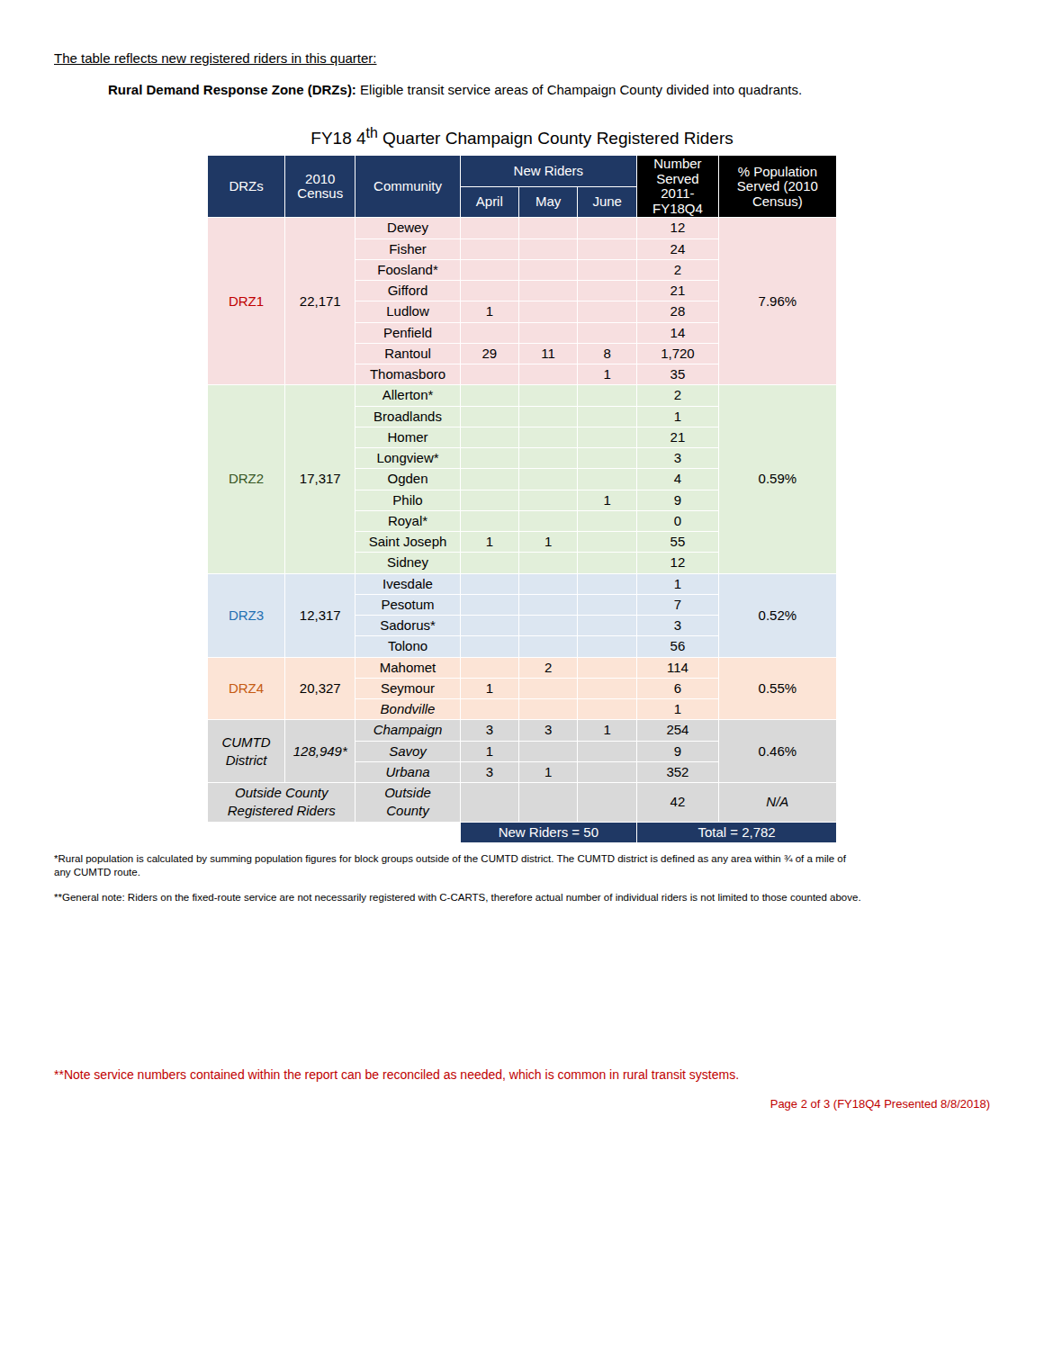The table reflects new registered riders in this quarter:
Rural Demand Response Zone (DRZs): Eligible transit service areas of Champaign County divided into quadrants.
FY18 4th Quarter Champaign County Registered Riders
| DRZs | 2010 Census | Community | New Riders | Number Served 2011- FY18Q4 | % Population Served (2010 Census) |
| --- | --- | --- | --- | --- | --- |
| April | May | June |
| DRZ1 | 22,171 | Dewey | | | | 12 | 7.96% |
| Fisher | | | | 24 |
| Foosland* | | | | 2 |
| Gifford | | | | 21 |
| Ludlow | 1 | | | 28 |
| Penfield | | | | 14 |
| Rantoul | 29 | 11 | 8 | 1,720 |
| Thomasboro | | | 1 | 35 |
| DRZ2 | 17,317 | Allerton* | | | | 2 | 0.59% |
| Broadlands | | | | 1 |
| Homer | | | | 21 |
| Longview* | | | | 3 |
| Ogden | | | | 4 |
| Philo | | | 1 | 9 |
| Royal* | | | | 0 |
| Saint Joseph | 1 | 1 | | 55 |
| Sidney | | | | 12 |
| DRZ3 | 12,317 | Ivesdale | | | | 1 | 0.52% |
| Pesotum | | | | 7 |
| Sadorus* | | | | 3 |
| Tolono | | | | 56 |
| DRZ4 | 20,327 | Mahomet | | 2 | | 114 | 0.55% |
| Seymour | 1 | | | 6 |
| Bondville | | | | 1 |
| CUMTD District | 128,949* | Champaign | 3 | 3 | 1 | 254 | 0.46% |
| Savoy | 1 | | | 9 |
| Urbana | 3 | 1 | | 352 |
| Outside County Registered Riders | Outside County | | | | 42 | N/A |
| | New Riders = 50 | Total = 2,782 |
*Rural population is calculated by summing population figures for block groups outside of the CUMTD district. The CUMTD district is defined as any area within ¾ of a mile of any CUMTD route.
**General note: Riders on the fixed-route service are not necessarily registered with C-CARTS, therefore actual number of individual riders is not limited to those counted above.
**Note service numbers contained within the report can be reconciled as needed, which is common in rural transit systems.
Page 2 of 3 (FY18Q4 Presented 8/8/2018)